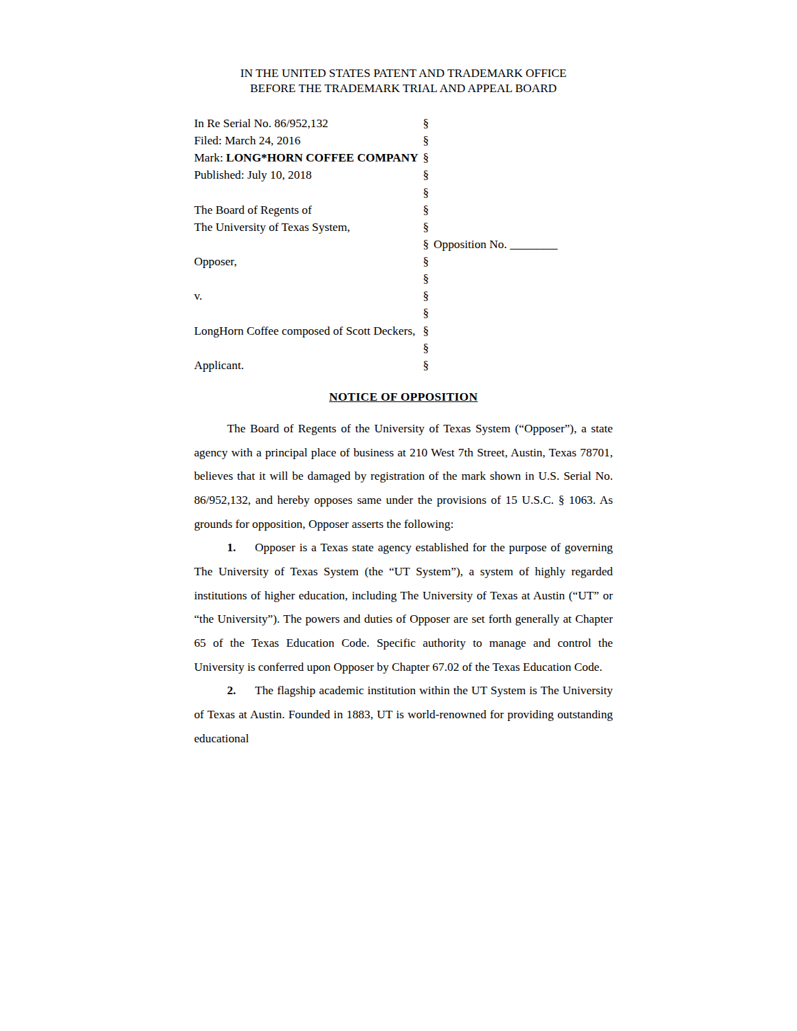IN THE UNITED STATES PATENT AND TRADEMARK OFFICE
BEFORE THE TRADEMARK TRIAL AND APPEAL BOARD
| In Re Serial No. 86/952,132 | § | |
| Filed: March 24, 2016 | § | |
| Mark: LONG*HORN COFFEE COMPANY | § | |
| Published: July 10, 2018 | § | |
| | § | |
| The Board of Regents of | § | |
| The University of Texas System, | § | |
| | § | Opposition No. ________ |
| Opposer, | § | |
| | § | |
| v. | § | |
| | § | |
| LongHorn Coffee composed of Scott Deckers, | § | |
| | § | |
| Applicant. | § | |
NOTICE OF OPPOSITION
The Board of Regents of the University of Texas System (“Opposer”), a state agency with a principal place of business at 210 West 7th Street, Austin, Texas 78701, believes that it will be damaged by registration of the mark shown in U.S. Serial No. 86/952,132, and hereby opposes same under the provisions of 15 U.S.C. § 1063. As grounds for opposition, Opposer asserts the following:
1. Opposer is a Texas state agency established for the purpose of governing The University of Texas System (the “UT System”), a system of highly regarded institutions of higher education, including The University of Texas at Austin (“UT” or “the University”). The powers and duties of Opposer are set forth generally at Chapter 65 of the Texas Education Code. Specific authority to manage and control the University is conferred upon Opposer by Chapter 67.02 of the Texas Education Code.
2. The flagship academic institution within the UT System is The University of Texas at Austin. Founded in 1883, UT is world-renowned for providing outstanding educational